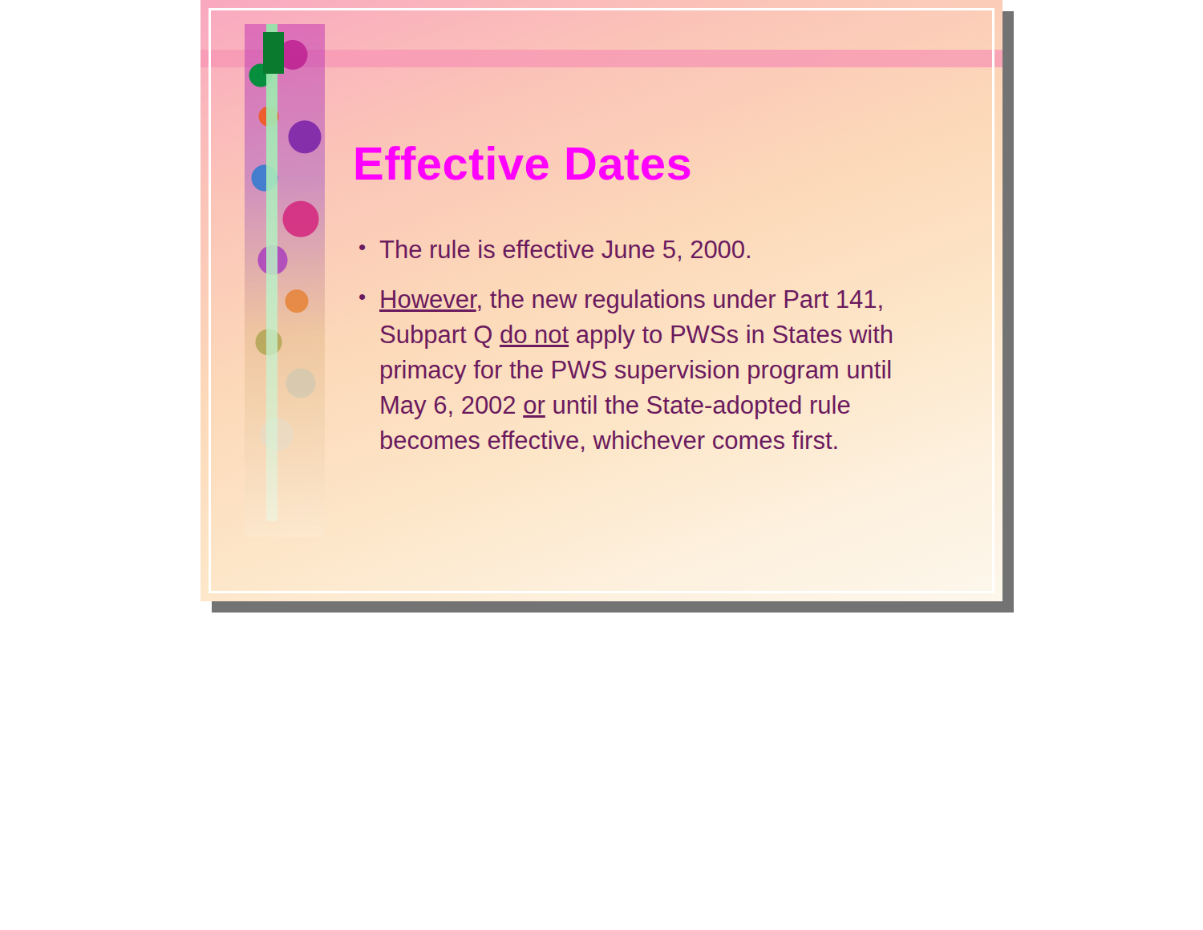Effective Dates
The rule is effective June 5, 2000.
However, the new regulations under Part 141, Subpart Q do not apply to PWSs in States with primacy for the PWS supervision program until May 6, 2002 or until the State-adopted rule becomes effective, whichever comes first.